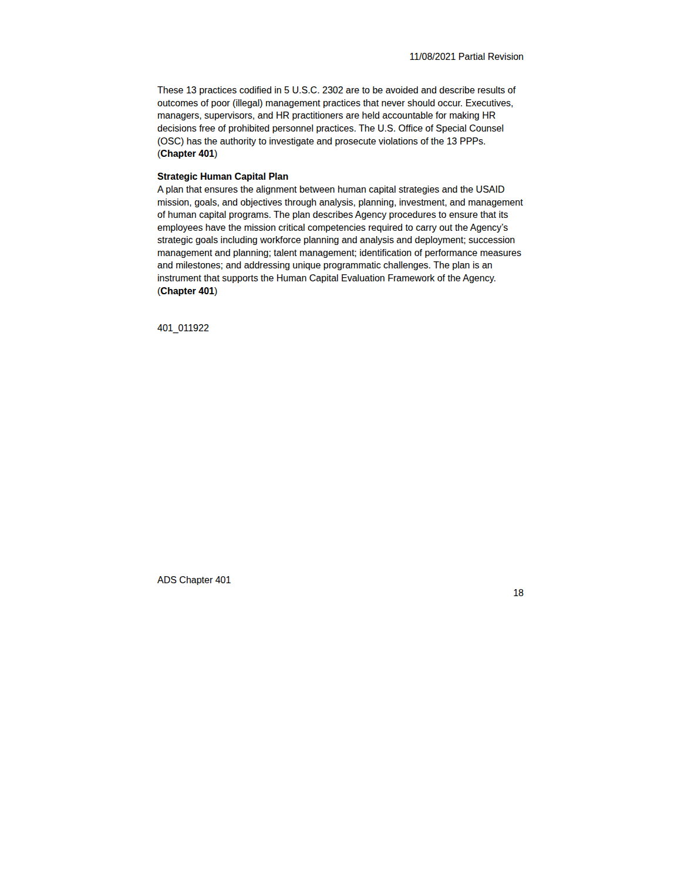11/08/2021 Partial Revision
These 13 practices codified in 5 U.S.C. 2302 are to be avoided and describe results of outcomes of poor (illegal) management practices that never should occur. Executives, managers, supervisors, and HR practitioners are held accountable for making HR decisions free of prohibited personnel practices. The U.S. Office of Special Counsel (OSC) has the authority to investigate and prosecute violations of the 13 PPPs. (Chapter 401)
Strategic Human Capital Plan
A plan that ensures the alignment between human capital strategies and the USAID mission, goals, and objectives through analysis, planning, investment, and management of human capital programs. The plan describes Agency procedures to ensure that its employees have the mission critical competencies required to carry out the Agency’s strategic goals including workforce planning and analysis and deployment; succession management and planning; talent management; identification of performance measures and milestones; and addressing unique programmatic challenges. The plan is an instrument that supports the Human Capital Evaluation Framework of the Agency. (Chapter 401)
401_011922
ADS Chapter 401
18